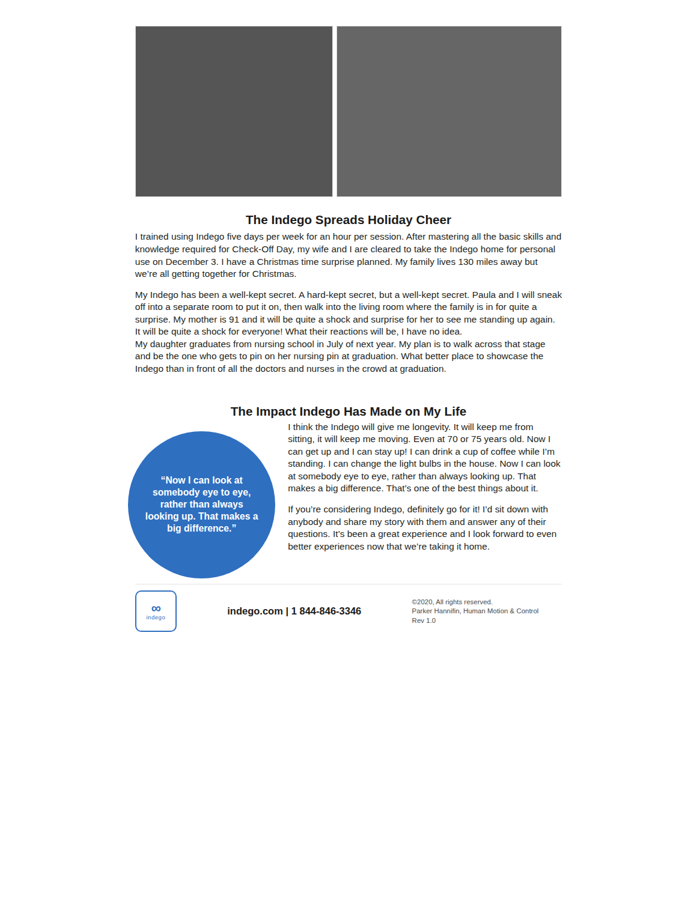The Indego Spreads Holiday Cheer
I trained using Indego five days per week for an hour per session. After mastering all the basic skills and knowledge required for Check-Off Day, my wife and I are cleared to take the Indego home for personal use on December 3. I have a Christmas time surprise planned. My family lives 130 miles away but we’re all getting together for Christmas.
My Indego has been a well-kept secret. A hard-kept secret, but a well-kept secret. Paula and I will sneak off into a separate room to put it on, then walk into the living room where the family is in for quite a surprise. My mother is 91 and it will be quite a shock and surprise for her to see me standing up again. It will be quite a shock for everyone! What their reactions will be, I have no idea.
My daughter graduates from nursing school in July of next year. My plan is to walk across that stage and be the one who gets to pin on her nursing pin at graduation. What better place to showcase the Indego than in front of all the doctors and nurses in the crowd at graduation.
The Impact Indego Has Made on My Life
“Now I can look at somebody eye to eye, rather than always looking up. That makes a big difference.”
I think the Indego will give me longevity. It will keep me from sitting, it will keep me moving. Even at 70 or 75 years old. Now I can get up and I can stay up! I can drink a cup of coffee while I’m standing. I can change the light bulbs in the house. Now I can look at somebody eye to eye, rather than always looking up. That makes a big difference. That’s one of the best things about it.
If you’re considering Indego, definitely go for it! I’d sit down with anybody and share my story with them and answer any of their questions. It’s been a great experience and I look forward to even better experiences now that we’re taking it home.
∞ indego
indego.com | 1 844-846-3346
©2020, All rights reserved.
Parker Hannifin, Human Motion & Control
Rev 1.0